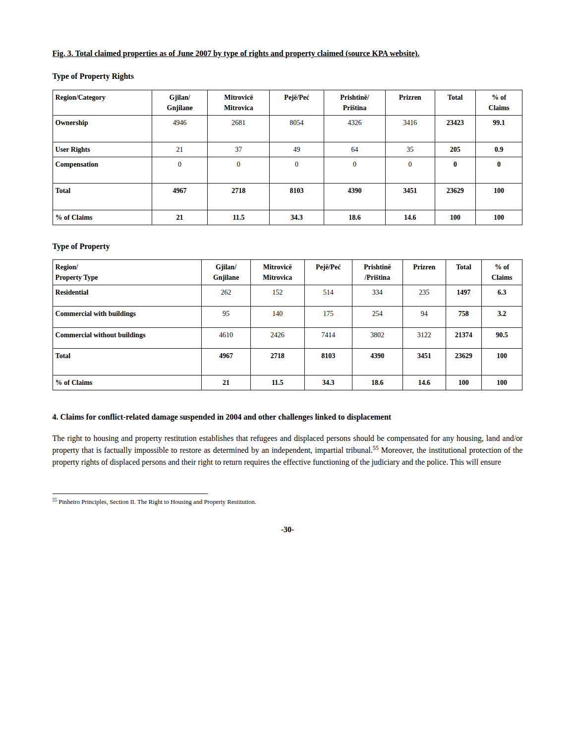Fig. 3. Total claimed properties as of June 2007 by type of rights and property claimed (source KPA website).
Type of Property Rights
| Region/Category | Gjilan/ Gnjilane | Mitrovicë Mitrovica | Pejë/Peć | Prishtinë/ Priština | Prizren | Total | % of Claims |
| --- | --- | --- | --- | --- | --- | --- | --- |
| Ownership | 4946 | 2681 | 8054 | 4326 | 3416 | 23423 | 99.1 |
| User Rights | 21 | 37 | 49 | 64 | 35 | 205 | 0.9 |
| Compensation | 0 | 0 | 0 | 0 | 0 | 0 | 0 |
| Total | 4967 | 2718 | 8103 | 4390 | 3451 | 23629 | 100 |
| % of Claims | 21 | 11.5 | 34.3 | 18.6 | 14.6 | 100 | 100 |
Type of Property
| Region/ Property Type | Gjilan/ Gnjilane | Mitrovicë Mitrovica | Pejë/Peć | Prishtinë /Priština | Prizren | Total | % of Claims |
| --- | --- | --- | --- | --- | --- | --- | --- |
| Residential | 262 | 152 | 514 | 334 | 235 | 1497 | 6.3 |
| Commercial with buildings | 95 | 140 | 175 | 254 | 94 | 758 | 3.2 |
| Commercial without buildings | 4610 | 2426 | 7414 | 3802 | 3122 | 21374 | 90.5 |
| Total | 4967 | 2718 | 8103 | 4390 | 3451 | 23629 | 100 |
| % of Claims | 21 | 11.5 | 34.3 | 18.6 | 14.6 | 100 | 100 |
4. Claims for conflict-related damage suspended in 2004 and other challenges linked to displacement
The right to housing and property restitution establishes that refugees and displaced persons should be compensated for any housing, land and/or property that is factually impossible to restore as determined by an independent, impartial tribunal.55 Moreover, the institutional protection of the property rights of displaced persons and their right to return requires the effective functioning of the judiciary and the police. This will ensure
55 Pinheiro Principles, Section II. The Right to Housing and Property Restitution.
-30-